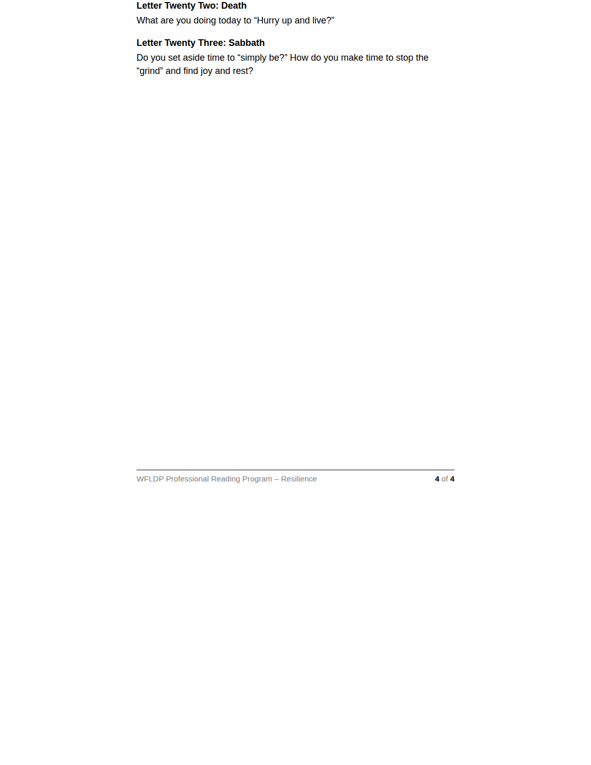Letter Twenty Two: Death
What are you doing today to “Hurry up and live?”
Letter Twenty Three: Sabbath
Do you set aside time to “simply be?” How do you make time to stop the “grind” and find joy and rest?
WFLDP Professional Reading Program – Resilience 4 of 4